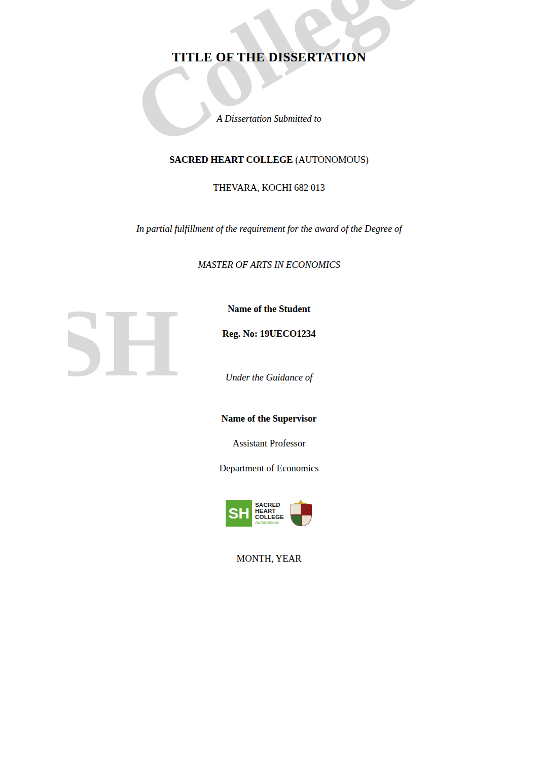SH College
TITLE OF THE DISSERTATION
A Dissertation Submitted to
SACRED HEART COLLEGE (AUTONOMOUS)
THEVARA, KOCHI 682 013
In partial fulfillment of the requirement for the award of the Degree of
MASTER OF ARTS IN ECONOMICS
Name of the Student
Reg. No: 19UECO1234
Under the Guidance of
Name of the Supervisor
Assistant Professor
Department of Economics
SH
SACRED HEART COLLEGE Autonomous
MONTH, YEAR